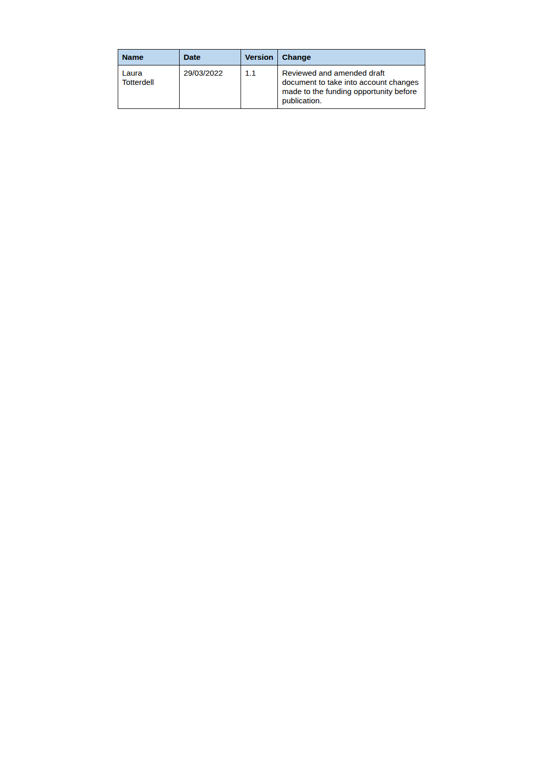| Name | Date | Version | Change |
| --- | --- | --- | --- |
| Laura Totterdell | 29/03/2022 | 1.1 | Reviewed and amended draft document to take into account changes made to the funding opportunity before publication. |